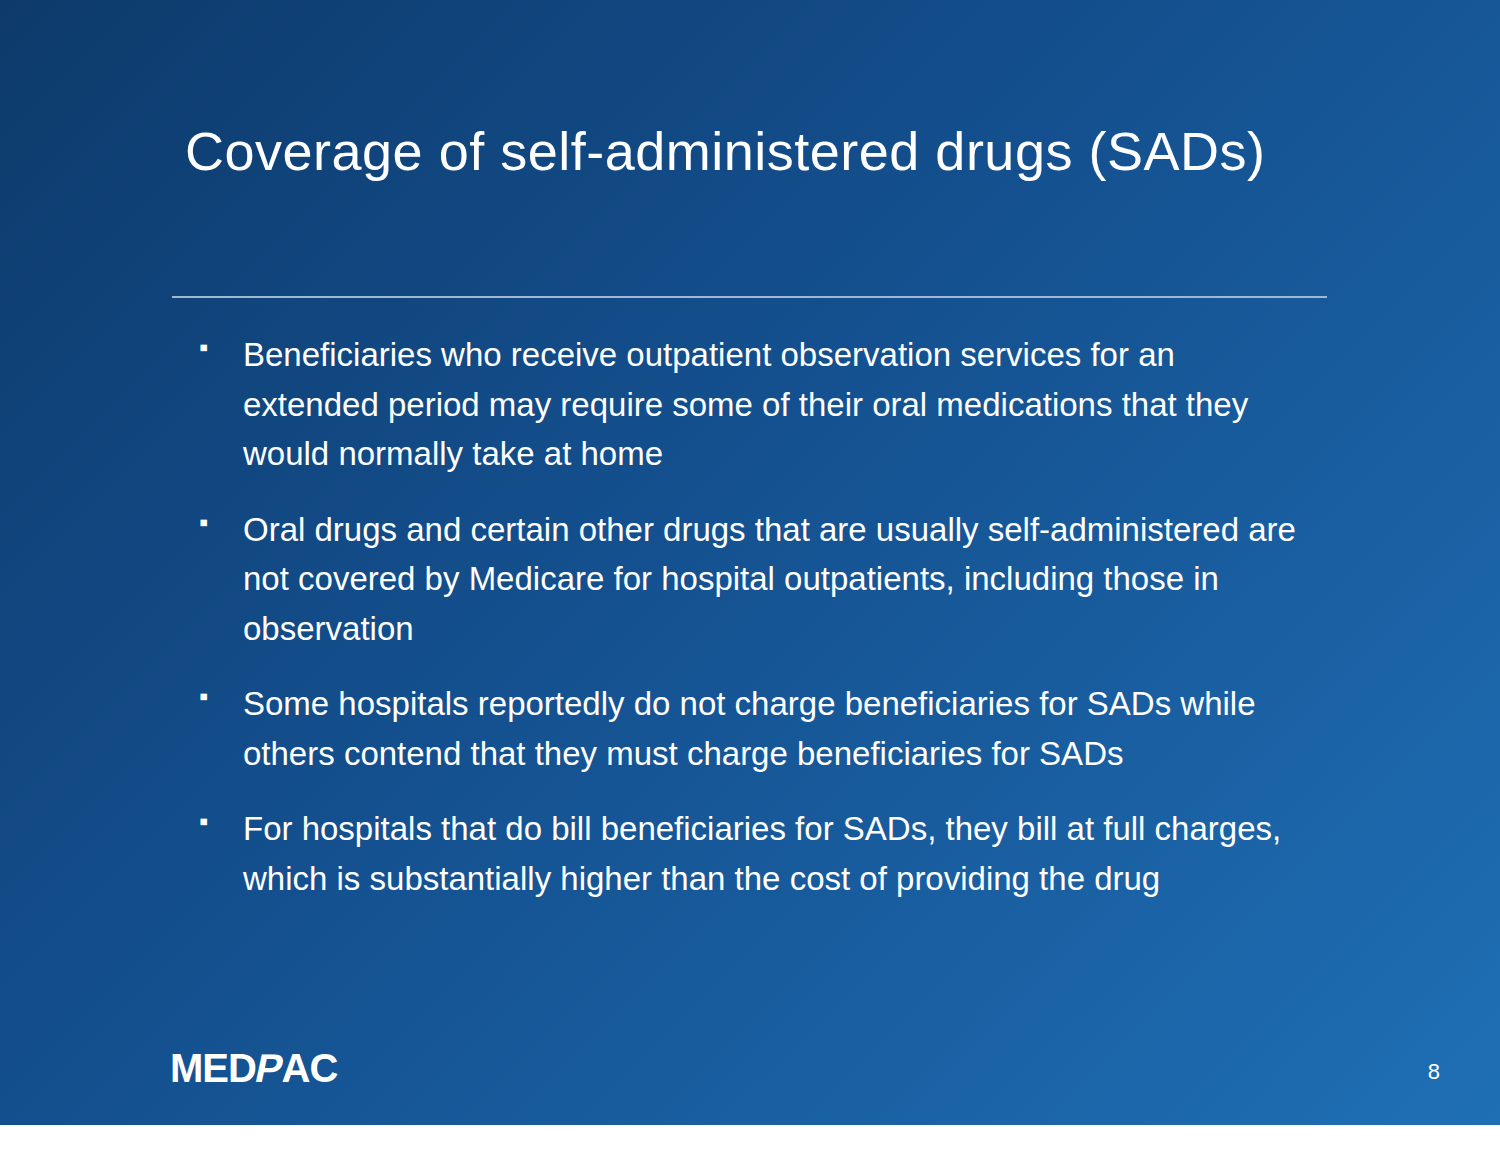Coverage of self-administered drugs (SADs)
Beneficiaries who receive outpatient observation services for an extended period may require some of their oral medications that they would normally take at home
Oral drugs and certain other drugs that are usually self-administered are not covered by Medicare for hospital outpatients, including those in observation
Some hospitals reportedly do not charge beneficiaries for SADs while others contend that they must charge beneficiaries for SADs
For hospitals that do bill beneficiaries for SADs, they bill at full charges, which is substantially higher than the cost of providing the drug
MEDPAC
8